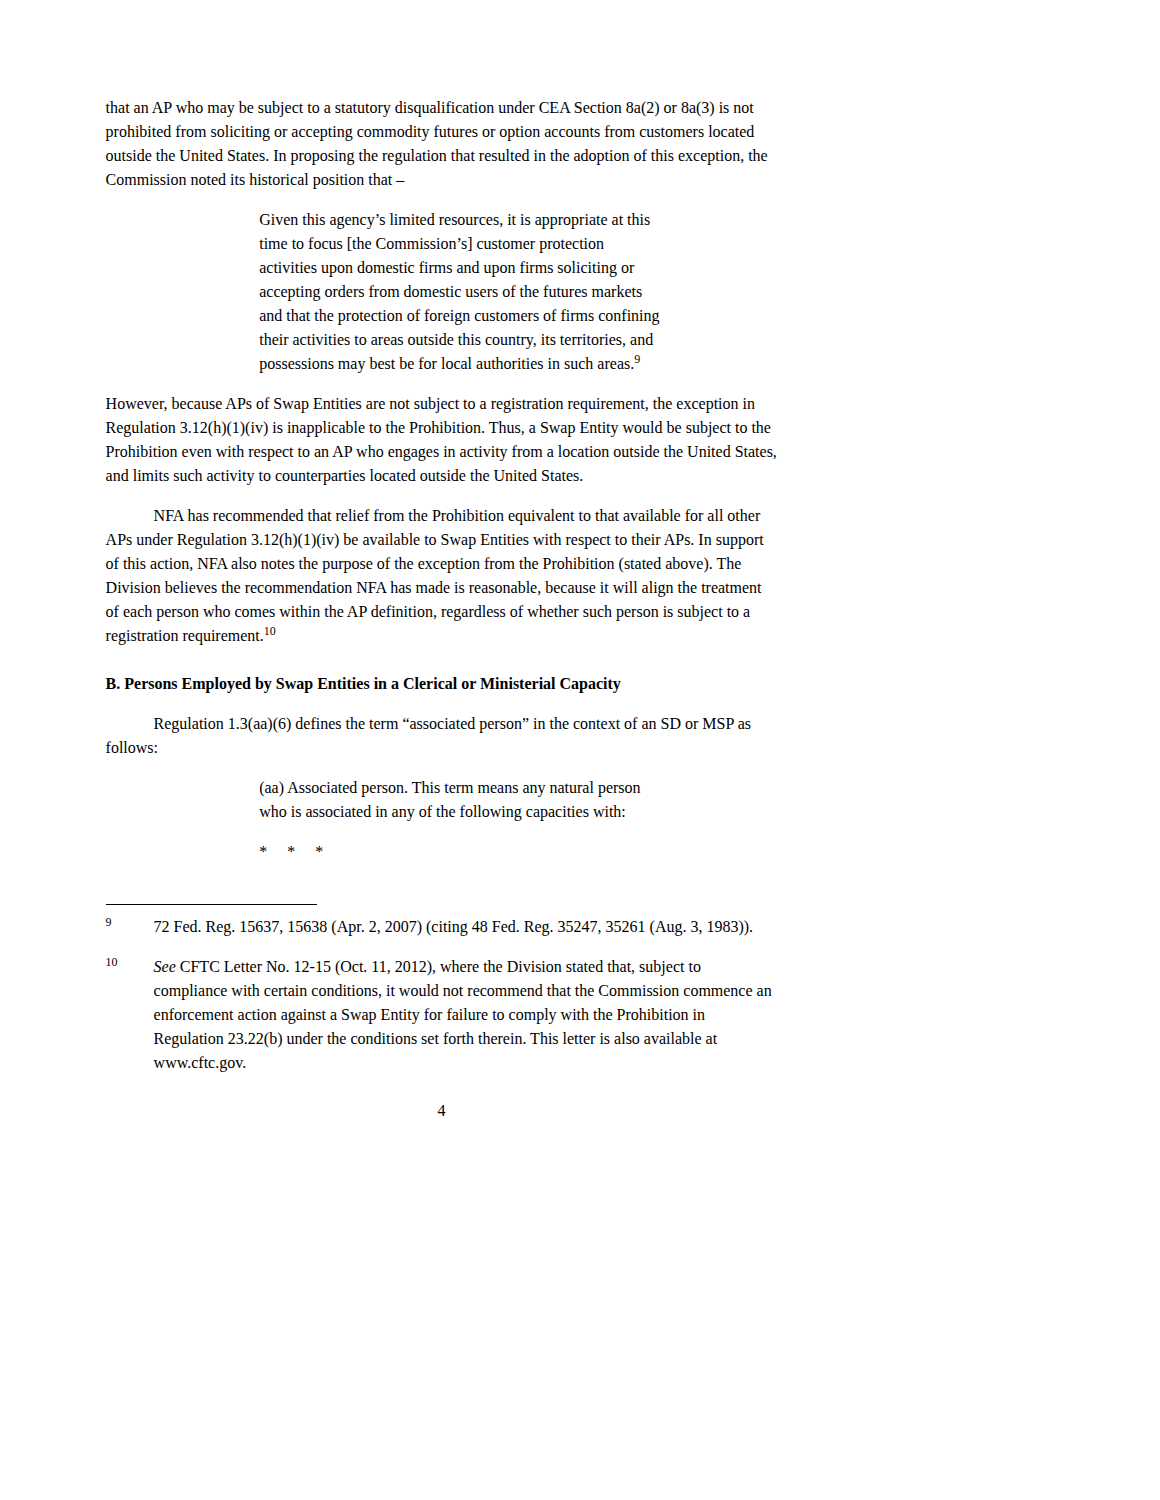that an AP who may be subject to a statutory disqualification under CEA Section 8a(2) or 8a(3) is not prohibited from soliciting or accepting commodity futures or option accounts from customers located outside the United States. In proposing the regulation that resulted in the adoption of this exception, the Commission noted its historical position that –
Given this agency’s limited resources, it is appropriate at this time to focus [the Commission’s] customer protection activities upon domestic firms and upon firms soliciting or accepting orders from domestic users of the futures markets and that the protection of foreign customers of firms confining their activities to areas outside this country, its territories, and possessions may best be for local authorities in such areas.9
However, because APs of Swap Entities are not subject to a registration requirement, the exception in Regulation 3.12(h)(1)(iv) is inapplicable to the Prohibition. Thus, a Swap Entity would be subject to the Prohibition even with respect to an AP who engages in activity from a location outside the United States, and limits such activity to counterparties located outside the United States.
NFA has recommended that relief from the Prohibition equivalent to that available for all other APs under Regulation 3.12(h)(1)(iv) be available to Swap Entities with respect to their APs. In support of this action, NFA also notes the purpose of the exception from the Prohibition (stated above). The Division believes the recommendation NFA has made is reasonable, because it will align the treatment of each person who comes within the AP definition, regardless of whether such person is subject to a registration requirement.10
B. Persons Employed by Swap Entities in a Clerical or Ministerial Capacity
Regulation 1.3(aa)(6) defines the term “associated person” in the context of an SD or MSP as follows:
(aa) Associated person. This term means any natural person who is associated in any of the following capacities with:
* * *
9
72 Fed. Reg. 15637, 15638 (Apr. 2, 2007) (citing 48 Fed. Reg. 35247, 35261 (Aug. 3, 1983)).
10
See CFTC Letter No. 12-15 (Oct. 11, 2012), where the Division stated that, subject to compliance with certain conditions, it would not recommend that the Commission commence an enforcement action against a Swap Entity for failure to comply with the Prohibition in Regulation 23.22(b) under the conditions set forth therein. This letter is also available at www.cftc.gov.
4